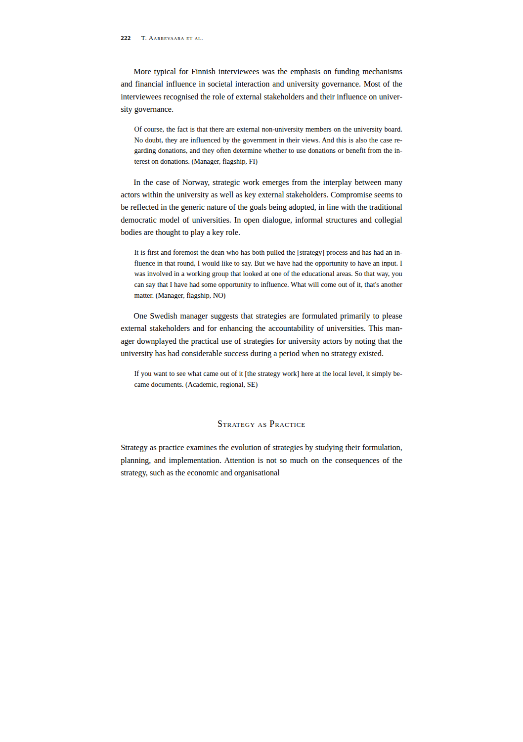222 T. Aarrevaara et al.
More typical for Finnish interviewees was the emphasis on funding mechanisms and financial influence in societal interaction and university governance. Most of the interviewees recognised the role of external stakeholders and their influence on university governance.
Of course, the fact is that there are external non-university members on the university board. No doubt, they are influenced by the government in their views. And this is also the case regarding donations, and they often determine whether to use donations or benefit from the interest on donations. (Manager, flagship, FI)
In the case of Norway, strategic work emerges from the interplay between many actors within the university as well as key external stakeholders. Compromise seems to be reflected in the generic nature of the goals being adopted, in line with the traditional democratic model of universities. In open dialogue, informal structures and collegial bodies are thought to play a key role.
It is first and foremost the dean who has both pulled the [strategy] process and has had an influence in that round, I would like to say. But we have had the opportunity to have an input. I was involved in a working group that looked at one of the educational areas. So that way, you can say that I have had some opportunity to influence. What will come out of it, that's another matter. (Manager, flagship, NO)
One Swedish manager suggests that strategies are formulated primarily to please external stakeholders and for enhancing the accountability of universities. This manager downplayed the practical use of strategies for university actors by noting that the university has had considerable success during a period when no strategy existed.
If you want to see what came out of it [the strategy work] here at the local level, it simply became documents. (Academic, regional, SE)
Strategy as Practice
Strategy as practice examines the evolution of strategies by studying their formulation, planning, and implementation. Attention is not so much on the consequences of the strategy, such as the economic and organisational